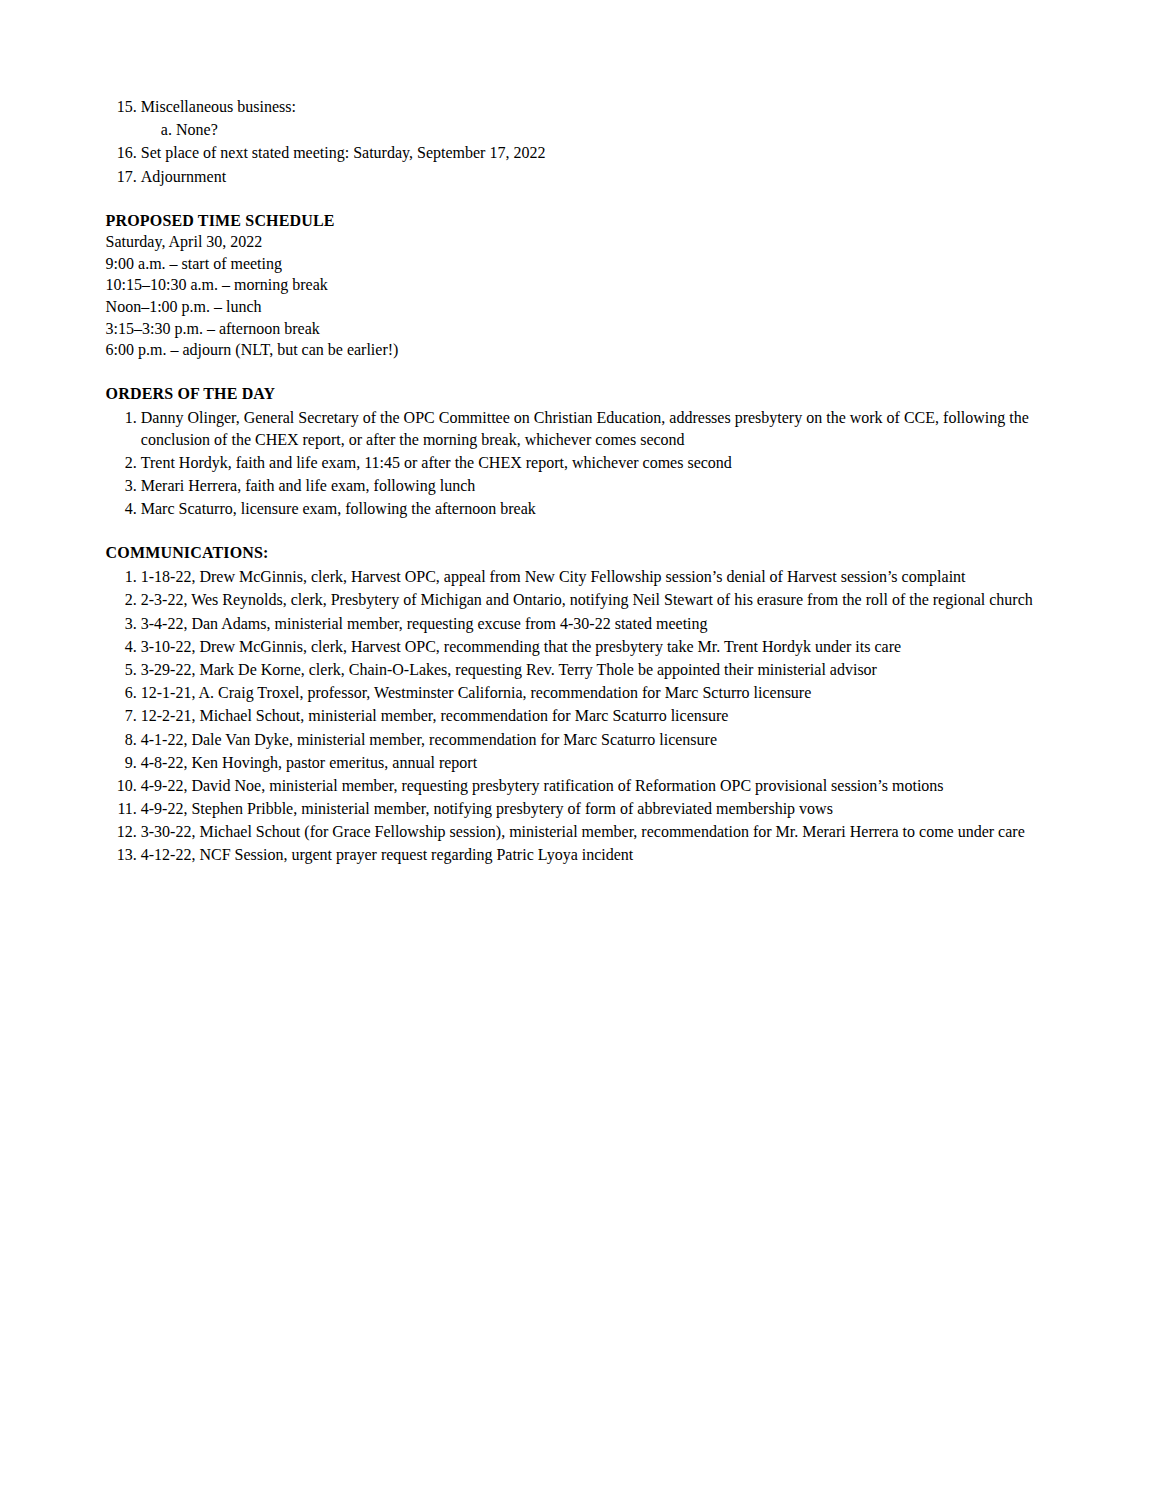Miscellaneous business:
None?
Set place of next stated meeting: Saturday, September 17, 2022
Adjournment
PROPOSED TIME SCHEDULE
Saturday, April 30, 2022
9:00 a.m. – start of meeting
10:15–10:30 a.m. – morning break
Noon–1:00 p.m. – lunch
3:15–3:30 p.m. – afternoon break
6:00 p.m. – adjourn (NLT, but can be earlier!)
ORDERS OF THE DAY
Danny Olinger, General Secretary of the OPC Committee on Christian Education, addresses presbytery on the work of CCE, following the conclusion of the CHEX report, or after the morning break, whichever comes second
Trent Hordyk, faith and life exam, 11:45 or after the CHEX report, whichever comes second
Merari Herrera, faith and life exam, following lunch
Marc Scaturro, licensure exam, following the afternoon break
COMMUNICATIONS:
1-18-22, Drew McGinnis, clerk, Harvest OPC, appeal from New City Fellowship session’s denial of Harvest session’s complaint
2-3-22, Wes Reynolds, clerk, Presbytery of Michigan and Ontario, notifying Neil Stewart of his erasure from the roll of the regional church
3-4-22, Dan Adams, ministerial member, requesting excuse from 4-30-22 stated meeting
3-10-22, Drew McGinnis, clerk, Harvest OPC, recommending that the presbytery take Mr. Trent Hordyk under its care
3-29-22, Mark De Korne, clerk, Chain-O-Lakes, requesting Rev. Terry Thole be appointed their ministerial advisor
12-1-21, A. Craig Troxel, professor, Westminster California, recommendation for Marc Scturro licensure
12-2-21, Michael Schout, ministerial member, recommendation for Marc Scaturro licensure
4-1-22, Dale Van Dyke, ministerial member, recommendation for Marc Scaturro licensure
4-8-22, Ken Hovingh, pastor emeritus, annual report
4-9-22, David Noe, ministerial member, requesting presbytery ratification of Reformation OPC provisional session’s motions
4-9-22, Stephen Pribble, ministerial member, notifying presbytery of form of abbreviated membership vows
3-30-22, Michael Schout (for Grace Fellowship session), ministerial member, recommendation for Mr. Merari Herrera to come under care
4-12-22, NCF Session, urgent prayer request regarding Patric Lyoya incident